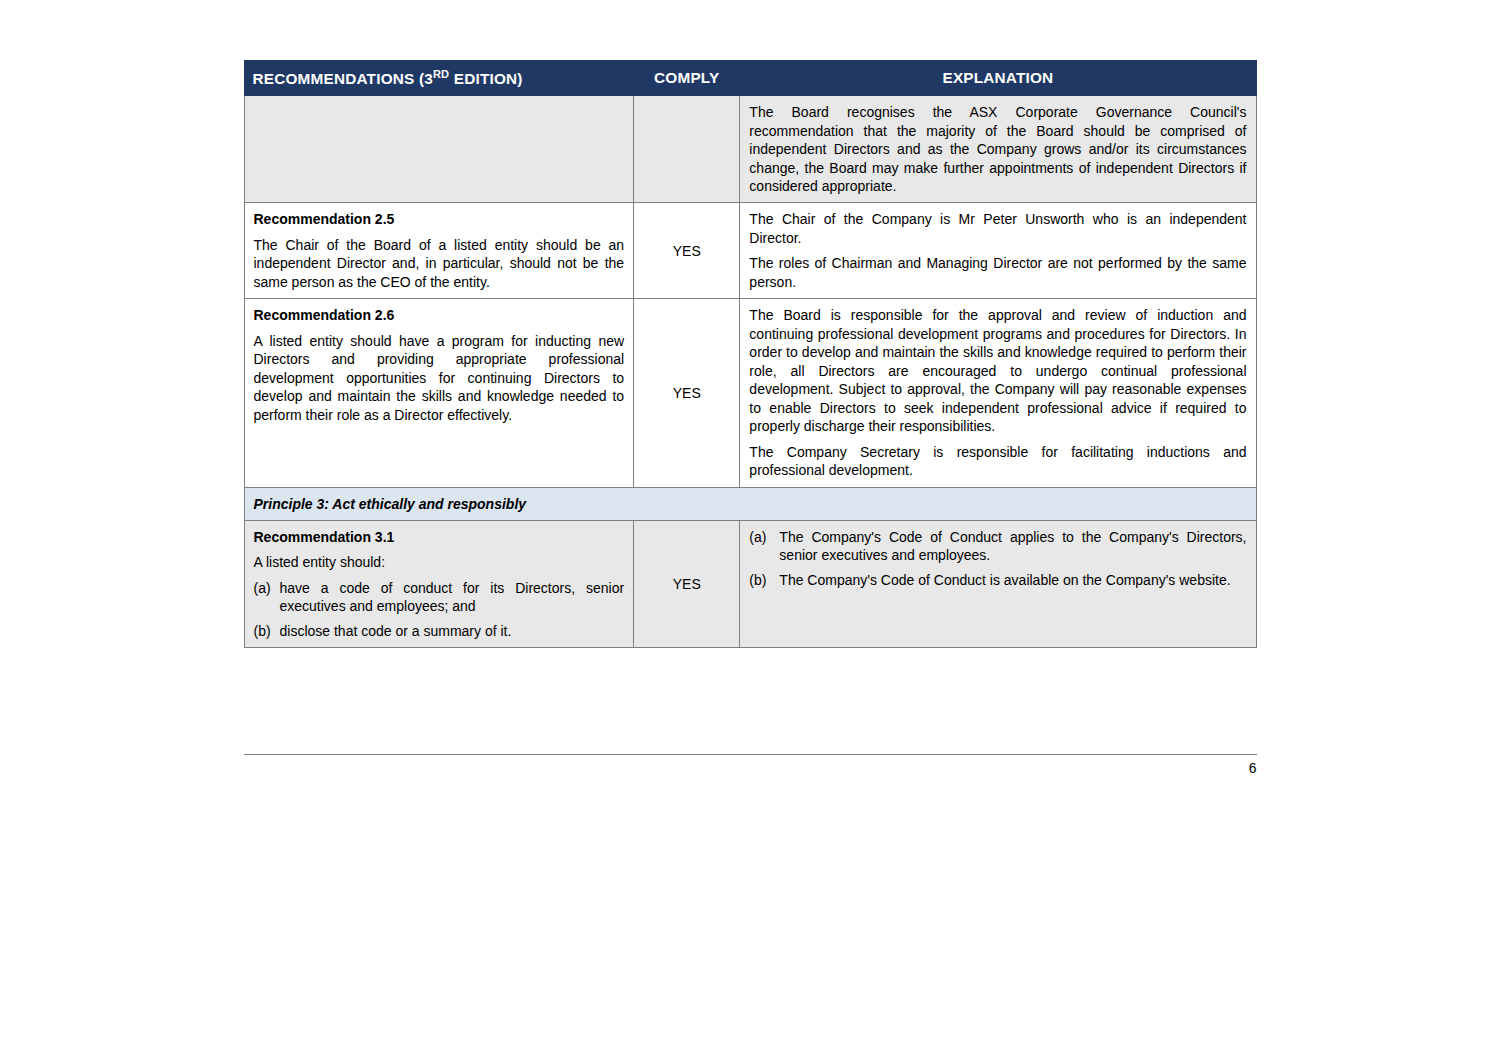| RECOMMENDATIONS (3 RD EDITION) | COMPLY | EXPLANATION |
| --- | --- | --- |
| | | The Board recognises the ASX Corporate Governance Council's recommendation that the majority of the Board should be comprised of independent Directors and as the Company grows and/or its circumstances change, the Board may make further appointments of independent Directors if considered appropriate. |
| Recommendation 2.5 The Chair of the Board of a listed entity should be an independent Director and, in particular, should not be the same person as the CEO of the entity. | YES | The Chair of the Company is Mr Peter Unsworth who is an independent Director. The roles of Chairman and Managing Director are not performed by the same person. |
| Recommendation 2.6 A listed entity should have a program for inducting new Directors and providing appropriate professional development opportunities for continuing Directors to develop and maintain the skills and knowledge needed to perform their role as a Director effectively. | YES | The Board is responsible for the approval and review of induction and continuing professional development programs and procedures for Directors. In order to develop and maintain the skills and knowledge required to perform their role, all Directors are encouraged to undergo continual professional development. Subject to approval, the Company will pay reasonable expenses to enable Directors to seek independent professional advice if required to properly discharge their responsibilities. The Company Secretary is responsible for facilitating inductions and professional development. |
| Principle 3: Act ethically and responsibly |
| Recommendation 3.1 A listed entity should: (a) have a code of conduct for its Directors, senior executives and employees; and (b) disclose that code or a summary of it. | YES | (a) The Company's Code of Conduct applies to the Company's Directors, senior executives and employees. (b) The Company's Code of Conduct is available on the Company's website. |
6